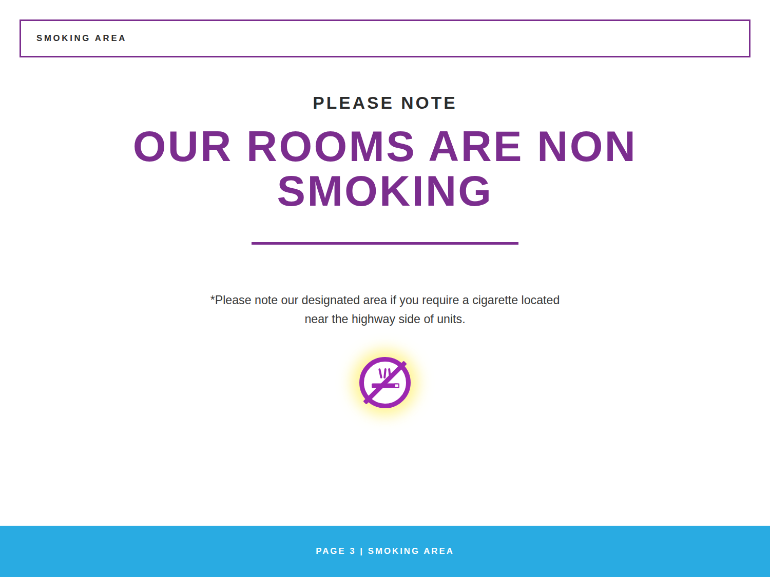Smoking Area
Please Note
Our Rooms Are Non Smoking
*Please note our designated area if you require a cigarette located near the highway side of units.
Page 3 | Smoking Area